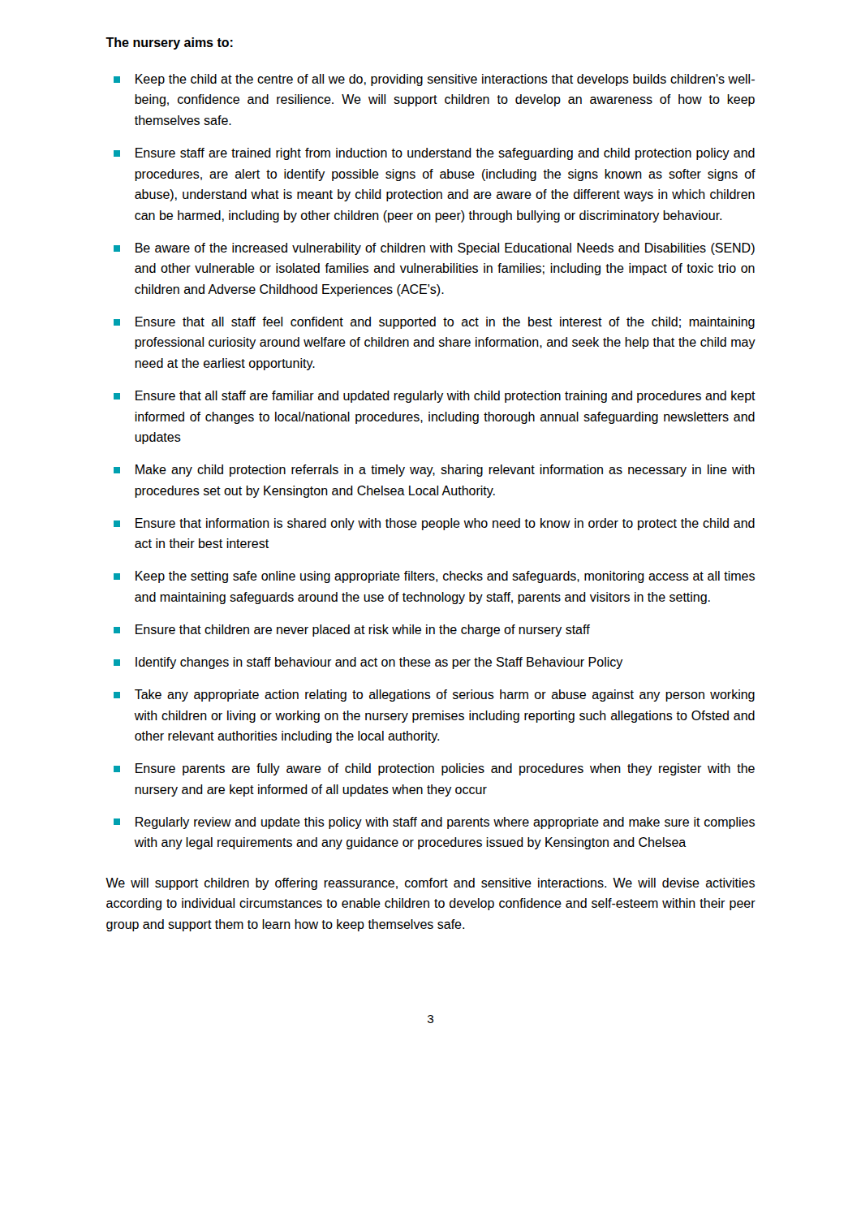The nursery aims to:
Keep the child at the centre of all we do, providing sensitive interactions that develops builds children's well-being, confidence and resilience. We will support children to develop an awareness of how to keep themselves safe.
Ensure staff are trained right from induction to understand the safeguarding and child protection policy and procedures, are alert to identify possible signs of abuse (including the signs known as softer signs of abuse), understand what is meant by child protection and are aware of the different ways in which children can be harmed, including by other children (peer on peer) through bullying or discriminatory behaviour.
Be aware of the increased vulnerability of children with Special Educational Needs and Disabilities (SEND) and other vulnerable or isolated families and vulnerabilities in families; including the impact of toxic trio on children and Adverse Childhood Experiences (ACE's).
Ensure that all staff feel confident and supported to act in the best interest of the child; maintaining professional curiosity around welfare of children and share information, and seek the help that the child may need at the earliest opportunity.
Ensure that all staff are familiar and updated regularly with child protection training and procedures and kept informed of changes to local/national procedures, including thorough annual safeguarding newsletters and updates
Make any child protection referrals in a timely way, sharing relevant information as necessary in line with procedures set out by Kensington and Chelsea Local Authority.
Ensure that information is shared only with those people who need to know in order to protect the child and act in their best interest
Keep the setting safe online using appropriate filters, checks and safeguards, monitoring access at all times and maintaining safeguards around the use of technology by staff, parents and visitors in the setting.
Ensure that children are never placed at risk while in the charge of nursery staff
Identify changes in staff behaviour and act on these as per the Staff Behaviour Policy
Take any appropriate action relating to allegations of serious harm or abuse against any person working with children or living or working on the nursery premises including reporting such allegations to Ofsted and other relevant authorities including the local authority.
Ensure parents are fully aware of child protection policies and procedures when they register with the nursery and are kept informed of all updates when they occur
Regularly review and update this policy with staff and parents where appropriate and make sure it complies with any legal requirements and any guidance or procedures issued by Kensington and Chelsea
We will support children by offering reassurance, comfort and sensitive interactions. We will devise activities according to individual circumstances to enable children to develop confidence and self-esteem within their peer group and support them to learn how to keep themselves safe.
3